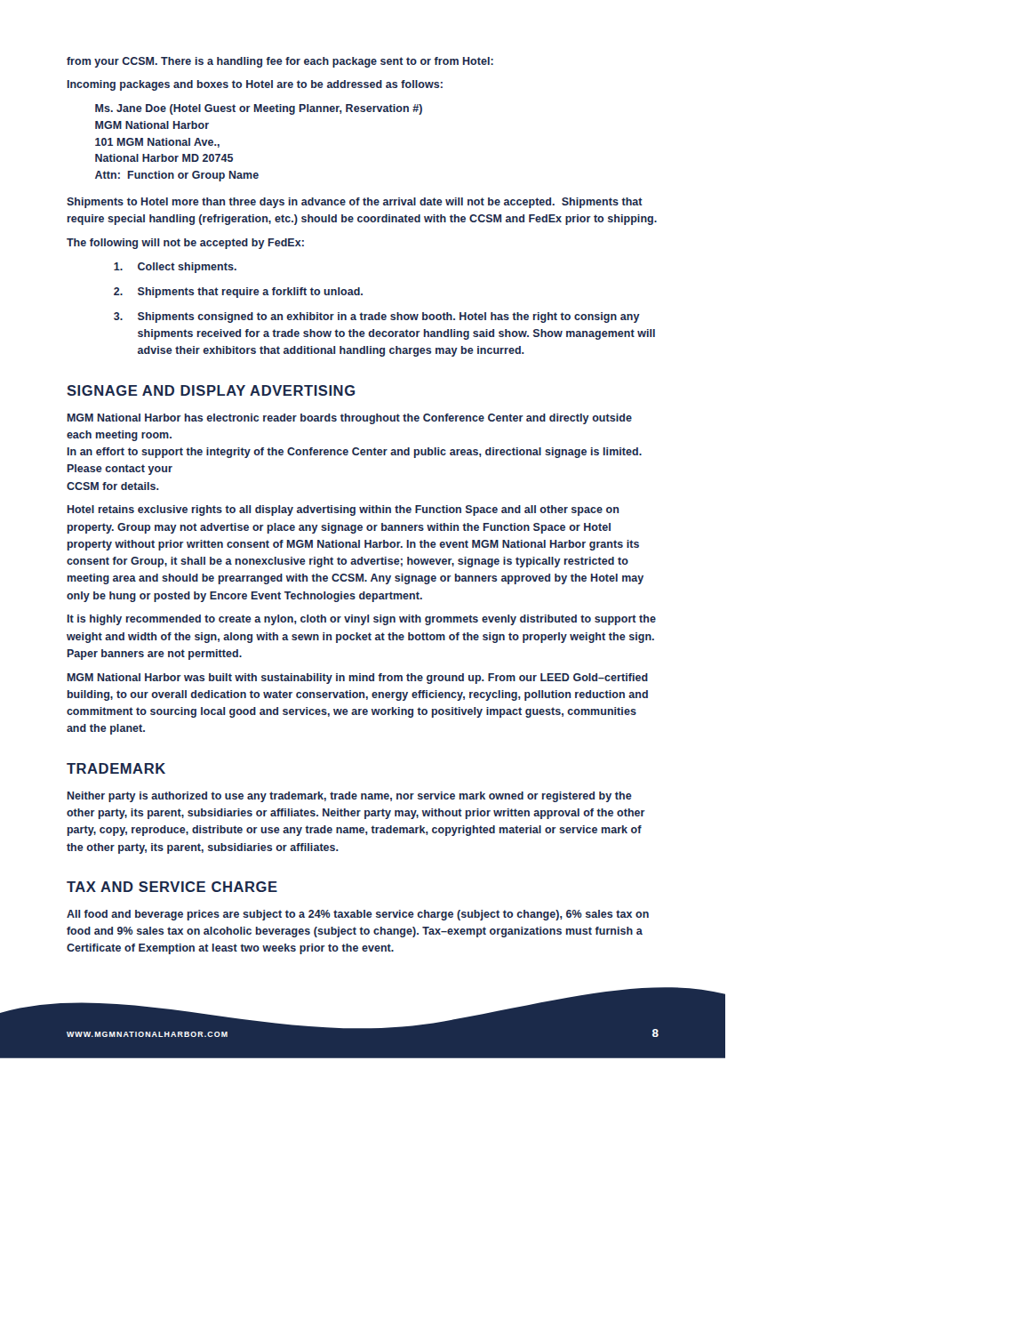from your CCSM. There is a handling fee for each package sent to or from Hotel:
Incoming packages and boxes to Hotel are to be addressed as follows:
Ms. Jane Doe (Hotel Guest or Meeting Planner, Reservation #)
MGM National Harbor
101 MGM National Ave.,
National Harbor MD 20745
Attn: Function or Group Name
Shipments to Hotel more than three days in advance of the arrival date will not be accepted. Shipments that require special handling (refrigeration, etc.) should be coordinated with the CCSM and FedEx prior to shipping.
The following will not be accepted by FedEx:
Collect shipments.
Shipments that require a forklift to unload.
Shipments consigned to an exhibitor in a trade show booth. Hotel has the right to consign any shipments received for a trade show to the decorator handling said show. Show management will advise their exhibitors that additional handling charges may be incurred.
Signage and Display Advertising
MGM National Harbor has electronic reader boards throughout the Conference Center and directly outside each meeting room.
In an effort to support the integrity of the Conference Center and public areas, directional signage is limited. Please contact your
CCSM for details.
Hotel retains exclusive rights to all display advertising within the Function Space and all other space on property. Group may not advertise or place any signage or banners within the Function Space or Hotel property without prior written consent of MGM National Harbor. In the event MGM National Harbor grants its consent for Group, it shall be a nonexclusive right to advertise; however, signage is typically restricted to meeting area and should be prearranged with the CCSM. Any signage or banners approved by the Hotel may only be hung or posted by Encore Event Technologies department.
It is highly recommended to create a nylon, cloth or vinyl sign with grommets evenly distributed to support the weight and width of the sign, along with a sewn in pocket at the bottom of the sign to properly weight the sign. Paper banners are not permitted.
MGM National Harbor was built with sustainability in mind from the ground up. From our LEED Gold–certified building, to our overall dedication to water conservation, energy efficiency, recycling, pollution reduction and commitment to sourcing local good and services, we are working to positively impact guests, communities and the planet.
Trademark
Neither party is authorized to use any trademark, trade name, nor service mark owned or registered by the other party, its parent, subsidiaries or affiliates. Neither party may, without prior written approval of the other party, copy, reproduce, distribute or use any trade name, trademark, copyrighted material or service mark of the other party, its parent, subsidiaries or affiliates.
Tax and Service Charge
All food and beverage prices are subject to a 24% taxable service charge (subject to change), 6% sales tax on food and 9% sales tax on alcoholic beverages (subject to change). Tax–exempt organizations must furnish a Certificate of Exemption at least two weeks prior to the event.
WWW.MGMNATIONALHARBOR.COM
8